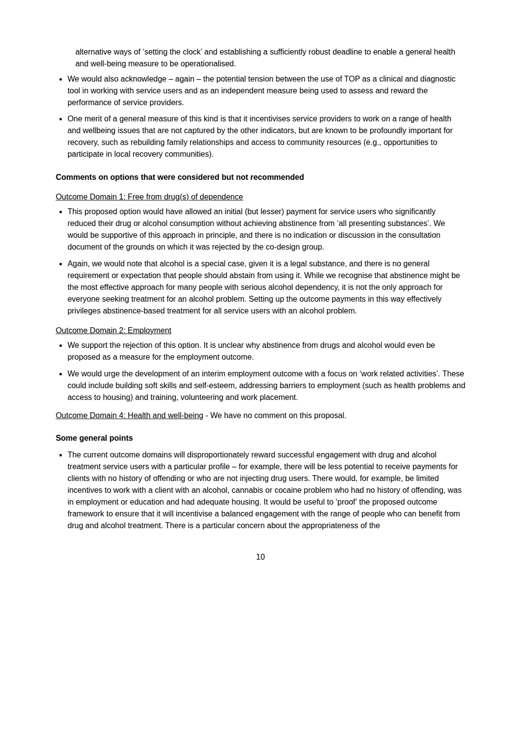alternative ways of ‘setting the clock’ and establishing a sufficiently robust deadline to enable a general health and well-being measure to be operationalised.
We would also acknowledge – again – the potential tension between the use of TOP as a clinical and diagnostic tool in working with service users and as an independent measure being used to assess and reward the performance of service providers.
One merit of a general measure of this kind is that it incentivises service providers to work on a range of health and wellbeing issues that are not captured by the other indicators, but are known to be profoundly important for recovery, such as rebuilding family relationships and access to community resources (e.g., opportunities to participate in local recovery communities).
Comments on options that were considered but not recommended
Outcome Domain 1: Free from drug(s) of dependence
This proposed option would have allowed an initial (but lesser) payment for service users who significantly reduced their drug or alcohol consumption without achieving abstinence from ‘all presenting substances’. We would be supportive of this approach in principle, and there is no indication or discussion in the consultation document of the grounds on which it was rejected by the co-design group.
Again, we would note that alcohol is a special case, given it is a legal substance, and there is no general requirement or expectation that people should abstain from using it. While we recognise that abstinence might be the most effective approach for many people with serious alcohol dependency, it is not the only approach for everyone seeking treatment for an alcohol problem. Setting up the outcome payments in this way effectively privileges abstinence-based treatment for all service users with an alcohol problem.
Outcome Domain 2: Employment
We support the rejection of this option. It is unclear why abstinence from drugs and alcohol would even be proposed as a measure for the employment outcome.
We would urge the development of an interim employment outcome with a focus on ‘work related activities’. These could include building soft skills and self-esteem, addressing barriers to employment (such as health problems and access to housing) and training, volunteering and work placement.
Outcome Domain 4: Health and well-being - We have no comment on this proposal.
Some general points
The current outcome domains will disproportionately reward successful engagement with drug and alcohol treatment service users with a particular profile – for example, there will be less potential to receive payments for clients with no history of offending or who are not injecting drug users. There would, for example, be limited incentives to work with a client with an alcohol, cannabis or cocaine problem who had no history of offending, was in employment or education and had adequate housing. It would be useful to ‘proof’ the proposed outcome framework to ensure that it will incentivise a balanced engagement with the range of people who can benefit from drug and alcohol treatment. There is a particular concern about the appropriateness of the
10